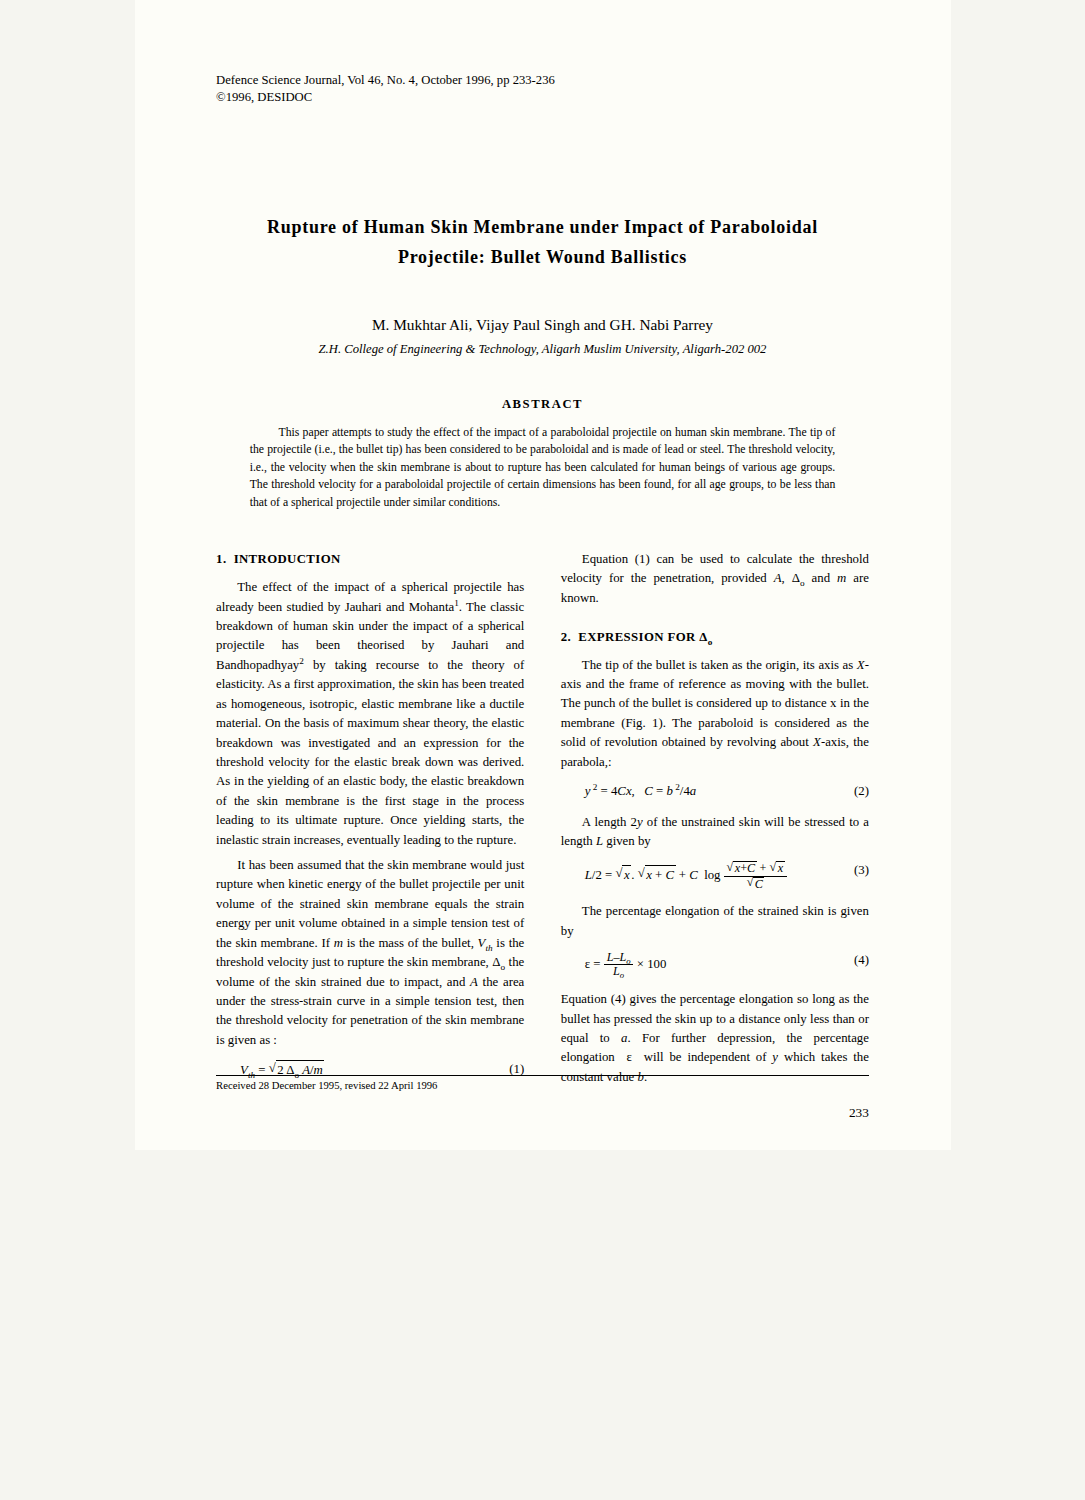Defence Science Journal, Vol 46, No. 4, October 1996, pp 233-236
©1996, DESIDOC
Rupture of Human Skin Membrane under Impact of Paraboloidal
Projectile: Bullet Wound Ballistics
M. Mukhtar Ali, Vijay Paul Singh and GH. Nabi Parrey
Z.H. College of Engineering & Technology, Aligarh Muslim University, Aligarh-202 002
ABSTRACT
This paper attempts to study the effect of the impact of a paraboloidal projectile on human skin membrane. The tip of the projectile (i.e., the bullet tip) has been considered to be paraboloidal and is made of lead or steel. The threshold velocity, i.e., the velocity when the skin membrane is about to rupture has been calculated for human beings of various age groups. The threshold velocity for a paraboloidal projectile of certain dimensions has been found, for all age groups, to be less than that of a spherical projectile under similar conditions.
1. INTRODUCTION
The effect of the impact of a spherical projectile has already been studied by Jauhari and Mohanta1. The classic breakdown of human skin under the impact of a spherical projectile has been theorised by Jauhari and Bandhopadhyay2 by taking recourse to the theory of elasticity. As a first approximation, the skin has been treated as homogeneous, isotropic, elastic membrane like a ductile material. On the basis of maximum shear theory, the elastic breakdown was investigated and an expression for the threshold velocity for the elastic break down was derived. As in the yielding of an elastic body, the elastic breakdown of the skin membrane is the first stage in the process leading to its ultimate rupture. Once yielding starts, the inelastic strain increases, eventually leading to the rupture.
It has been assumed that the skin membrane would just rupture when kinetic energy of the bullet projectile per unit volume of the strained skin membrane equals the strain energy per unit volume obtained in a simple tension test of the skin membrane. If m is the mass of the bullet, Vth is the threshold velocity just to rupture the skin membrane, Δo the volume of the skin strained due to impact, and A the area under the stress-strain curve in a simple tension test, then the threshold velocity for penetration of the skin membrane is given as :
Vth = 2 Δo A/m(1)
Equation (1) can be used to calculate the threshold velocity for the penetration, provided A, Δo and m are known.
2. EXPRESSION FOR Δo
The tip of the bullet is taken as the origin, its axis as X-axis and the frame of reference as moving with the bullet. The punch of the bullet is considered up to distance x in the membrane (Fig. 1). The paraboloid is considered as the solid of revolution obtained by revolving about X-axis, the parabola,:
y 2 = 4Cx, C = b 2/4a(2)
A length 2y of the unstrained skin will be stressed to a length L given by
L/2 = x. x + C + C log x+C + x C(3)
The percentage elongation of the strained skin is given by
ε = L–Lo Lo × 100(4)
Equation (4) gives the percentage elongation so long as the bullet has pressed the skin up to a distance only less than or equal to a. For further depression, the percentage elongation ε will be independent of y which takes the constant value b.
Received 28 December 1995, revised 22 April 1996
233